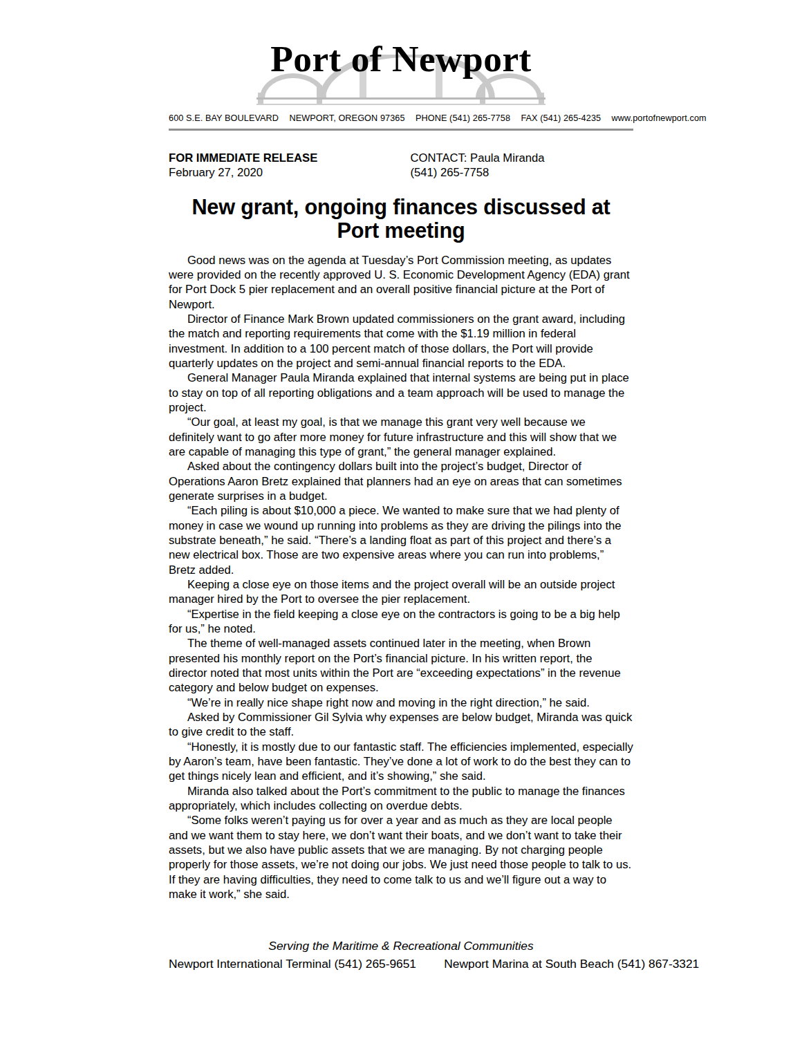Port of Newport
600 S.E. BAY BOULEVARD NEWPORT, OREGON 97365 PHONE (541) 265-7758 FAX (541) 265-4235 www.portofnewport.com
| FOR IMMEDIATE RELEASE | CONTACT: Paula Miranda |
| February 27, 2020 | (541) 265-7758 |
New grant, ongoing finances discussed at Port meeting
Good news was on the agenda at Tuesday’s Port Commission meeting, as updates were provided on the recently approved U. S. Economic Development Agency (EDA) grant for Port Dock 5 pier replacement and an overall positive financial picture at the Port of Newport.
Director of Finance Mark Brown updated commissioners on the grant award, including the match and reporting requirements that come with the $1.19 million in federal investment. In addition to a 100 percent match of those dollars, the Port will provide quarterly updates on the project and semi-annual financial reports to the EDA.
General Manager Paula Miranda explained that internal systems are being put in place to stay on top of all reporting obligations and a team approach will be used to manage the project.
“Our goal, at least my goal, is that we manage this grant very well because we definitely want to go after more money for future infrastructure and this will show that we are capable of managing this type of grant,” the general manager explained.
Asked about the contingency dollars built into the project’s budget, Director of Operations Aaron Bretz explained that planners had an eye on areas that can sometimes generate surprises in a budget.
“Each piling is about $10,000 a piece. We wanted to make sure that we had plenty of money in case we wound up running into problems as they are driving the pilings into the substrate beneath,” he said. “There’s a landing float as part of this project and there’s a new electrical box. Those are two expensive areas where you can run into problems,” Bretz added.
Keeping a close eye on those items and the project overall will be an outside project manager hired by the Port to oversee the pier replacement.
“Expertise in the field keeping a close eye on the contractors is going to be a big help for us,” he noted.
The theme of well-managed assets continued later in the meeting, when Brown presented his monthly report on the Port’s financial picture. In his written report, the director noted that most units within the Port are “exceeding expectations” in the revenue category and below budget on expenses.
“We’re in really nice shape right now and moving in the right direction,” he said.
Asked by Commissioner Gil Sylvia why expenses are below budget, Miranda was quick to give credit to the staff.
“Honestly, it is mostly due to our fantastic staff. The efficiencies implemented, especially by Aaron’s team, have been fantastic. They’ve done a lot of work to do the best they can to get things nicely lean and efficient, and it’s showing,” she said.
Miranda also talked about the Port’s commitment to the public to manage the finances appropriately, which includes collecting on overdue debts.
“Some folks weren’t paying us for over a year and as much as they are local people and we want them to stay here, we don’t want their boats, and we don’t want to take their assets, but we also have public assets that we are managing. By not charging people properly for those assets, we’re not doing our jobs. We just need those people to talk to us. If they are having difficulties, they need to come talk to us and we’ll figure out a way to make it work,” she said.
Serving the Maritime & Recreational Communities
Newport International Terminal (541) 265-9651 Newport Marina at South Beach (541) 867-3321